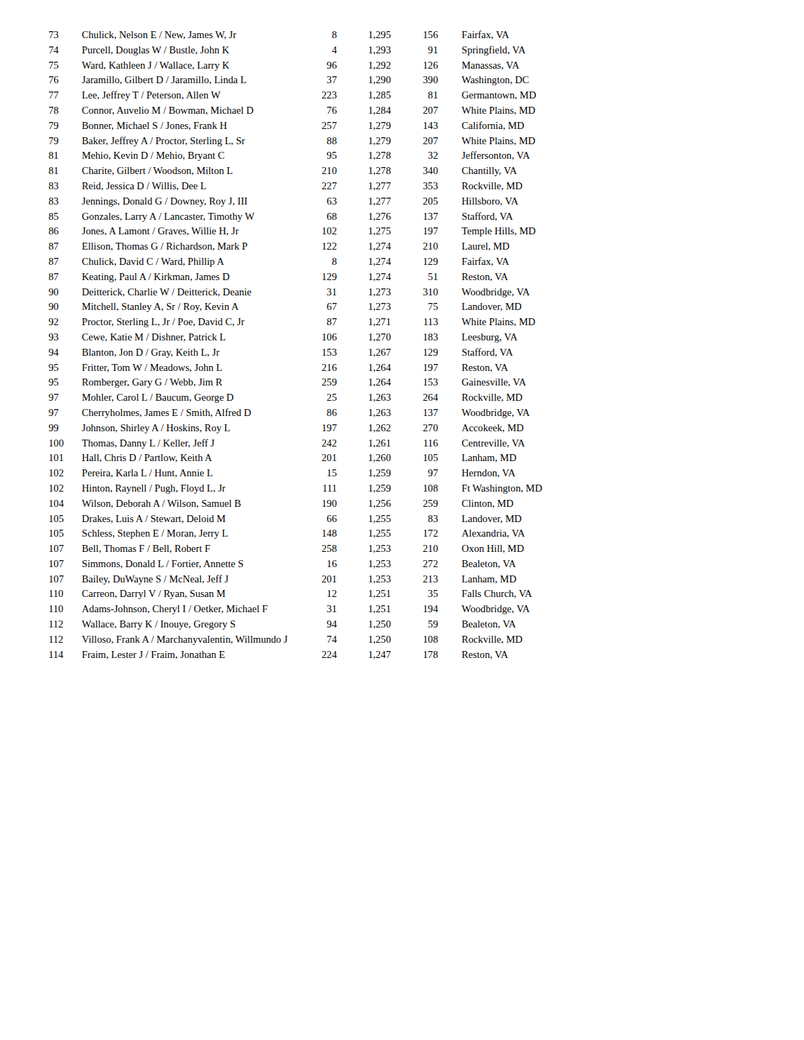| 73 | Chulick, Nelson E / New, James W, Jr | 8 | 1,295 | 156 | Fairfax, VA |
| 74 | Purcell, Douglas W / Bustle, John K | 4 | 1,293 | 91 | Springfield, VA |
| 75 | Ward, Kathleen J / Wallace, Larry K | 96 | 1,292 | 126 | Manassas, VA |
| 76 | Jaramillo, Gilbert D / Jaramillo, Linda L | 37 | 1,290 | 390 | Washington, DC |
| 77 | Lee, Jeffrey T / Peterson, Allen W | 223 | 1,285 | 81 | Germantown, MD |
| 78 | Connor, Auvelio M / Bowman, Michael D | 76 | 1,284 | 207 | White Plains, MD |
| 79 | Bonner, Michael S / Jones, Frank H | 257 | 1,279 | 143 | California, MD |
| 79 | Baker, Jeffrey A / Proctor, Sterling L, Sr | 88 | 1,279 | 207 | White Plains, MD |
| 81 | Mehio, Kevin D / Mehio, Bryant C | 95 | 1,278 | 32 | Jeffersonton, VA |
| 81 | Charite, Gilbert / Woodson, Milton L | 210 | 1,278 | 340 | Chantilly, VA |
| 83 | Reid, Jessica D / Willis, Dee L | 227 | 1,277 | 353 | Rockville, MD |
| 83 | Jennings, Donald G / Downey, Roy J, III | 63 | 1,277 | 205 | Hillsboro, VA |
| 85 | Gonzales, Larry A / Lancaster, Timothy W | 68 | 1,276 | 137 | Stafford, VA |
| 86 | Jones, A Lamont / Graves, Willie H, Jr | 102 | 1,275 | 197 | Temple Hills, MD |
| 87 | Ellison, Thomas G / Richardson, Mark P | 122 | 1,274 | 210 | Laurel, MD |
| 87 | Chulick, David C / Ward, Phillip A | 8 | 1,274 | 129 | Fairfax, VA |
| 87 | Keating, Paul A / Kirkman, James D | 129 | 1,274 | 51 | Reston, VA |
| 90 | Deitterick, Charlie W / Deitterick, Deanie | 31 | 1,273 | 310 | Woodbridge, VA |
| 90 | Mitchell, Stanley A, Sr / Roy, Kevin A | 67 | 1,273 | 75 | Landover, MD |
| 92 | Proctor, Sterling L, Jr / Poe, David C, Jr | 87 | 1,271 | 113 | White Plains, MD |
| 93 | Cewe, Katie M / Dishner, Patrick L | 106 | 1,270 | 183 | Leesburg, VA |
| 94 | Blanton, Jon D / Gray, Keith L, Jr | 153 | 1,267 | 129 | Stafford, VA |
| 95 | Fritter, Tom W / Meadows, John L | 216 | 1,264 | 197 | Reston, VA |
| 95 | Romberger, Gary G / Webb, Jim R | 259 | 1,264 | 153 | Gainesville, VA |
| 97 | Mohler, Carol L / Baucum, George D | 25 | 1,263 | 264 | Rockville, MD |
| 97 | Cherryholmes, James E / Smith, Alfred D | 86 | 1,263 | 137 | Woodbridge, VA |
| 99 | Johnson, Shirley A / Hoskins, Roy L | 197 | 1,262 | 270 | Accokeek, MD |
| 100 | Thomas, Danny L / Keller, Jeff J | 242 | 1,261 | 116 | Centreville, VA |
| 101 | Hall, Chris D / Partlow, Keith A | 201 | 1,260 | 105 | Lanham, MD |
| 102 | Pereira, Karla L / Hunt, Annie L | 15 | 1,259 | 97 | Herndon, VA |
| 102 | Hinton, Raynell / Pugh, Floyd L, Jr | 111 | 1,259 | 108 | Ft Washington, MD |
| 104 | Wilson, Deborah A / Wilson, Samuel B | 190 | 1,256 | 259 | Clinton, MD |
| 105 | Drakes, Luis A / Stewart, Deloid M | 66 | 1,255 | 83 | Landover, MD |
| 105 | Schless, Stephen E / Moran, Jerry L | 148 | 1,255 | 172 | Alexandria, VA |
| 107 | Bell, Thomas F / Bell, Robert F | 258 | 1,253 | 210 | Oxon Hill, MD |
| 107 | Simmons, Donald L / Fortier, Annette S | 16 | 1,253 | 272 | Bealeton, VA |
| 107 | Bailey, DuWayne S / McNeal, Jeff J | 201 | 1,253 | 213 | Lanham, MD |
| 110 | Carreon, Darryl V / Ryan, Susan M | 12 | 1,251 | 35 | Falls Church, VA |
| 110 | Adams-Johnson, Cheryl I / Oetker, Michael F | 31 | 1,251 | 194 | Woodbridge, VA |
| 112 | Wallace, Barry K / Inouye, Gregory S | 94 | 1,250 | 59 | Bealeton, VA |
| 112 | Villoso, Frank A / Marchanyvalentin, Willmundo J | 74 | 1,250 | 108 | Rockville, MD |
| 114 | Fraim, Lester J / Fraim, Jonathan E | 224 | 1,247 | 178 | Reston, VA |